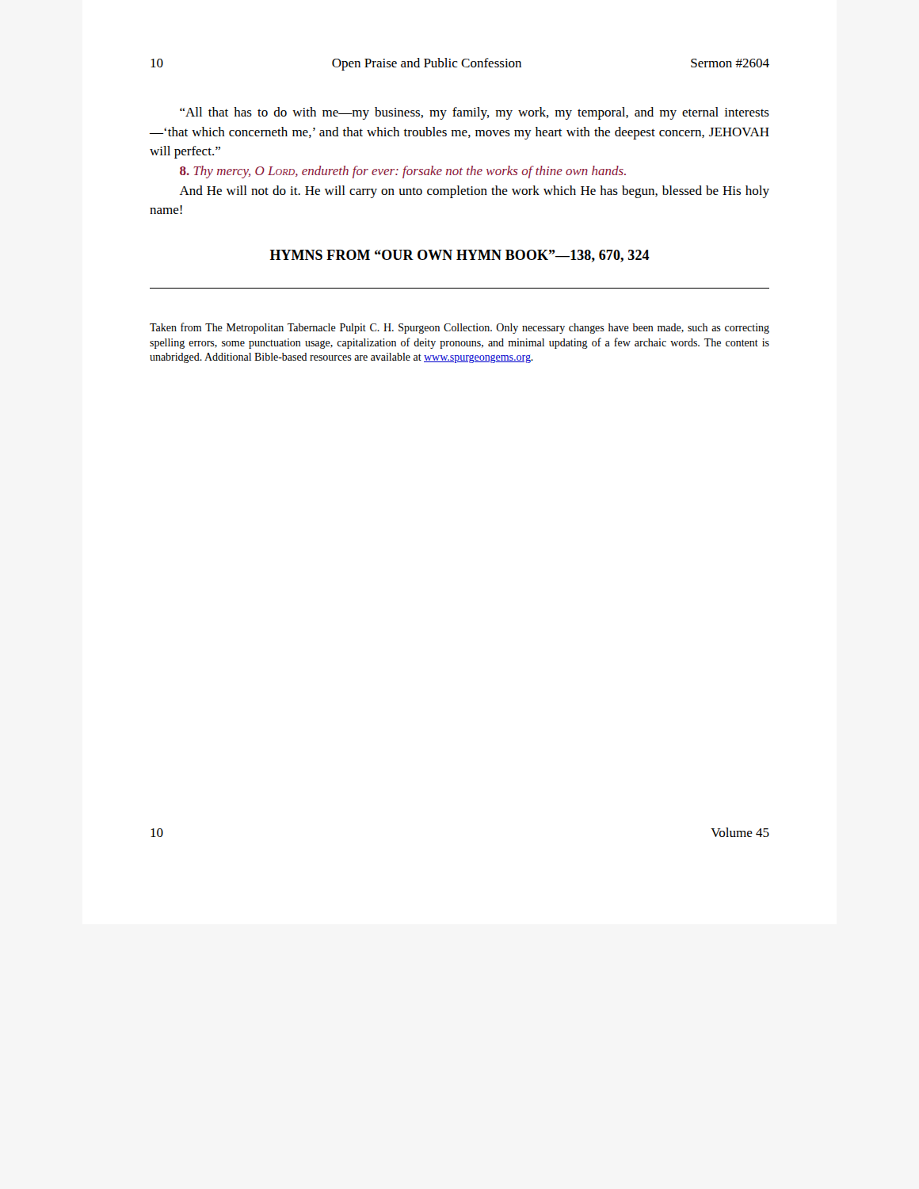10 Open Praise and Public Confession Sermon #2604
“All that has to do with me—my business, my family, my work, my temporal, and my eternal interests—‘that which concerneth me,’ and that which troubles me, moves my heart with the deepest concern, JEHOVAH will perfect.”
8. Thy mercy, O Lord, endureth for ever: forsake not the works of thine own hands.
And He will not do it. He will carry on unto completion the work which He has begun, blessed be His holy name!
HYMNS FROM “OUR OWN HYMN BOOK”—138, 670, 324
Taken from The Metropolitan Tabernacle Pulpit C. H. Spurgeon Collection. Only necessary changes have been made, such as correcting spelling errors, some punctuation usage, capitalization of deity pronouns, and minimal updating of a few archaic words. The content is unabridged. Additional Bible-based resources are available at www.spurgeongems.org.
10 Volume 45